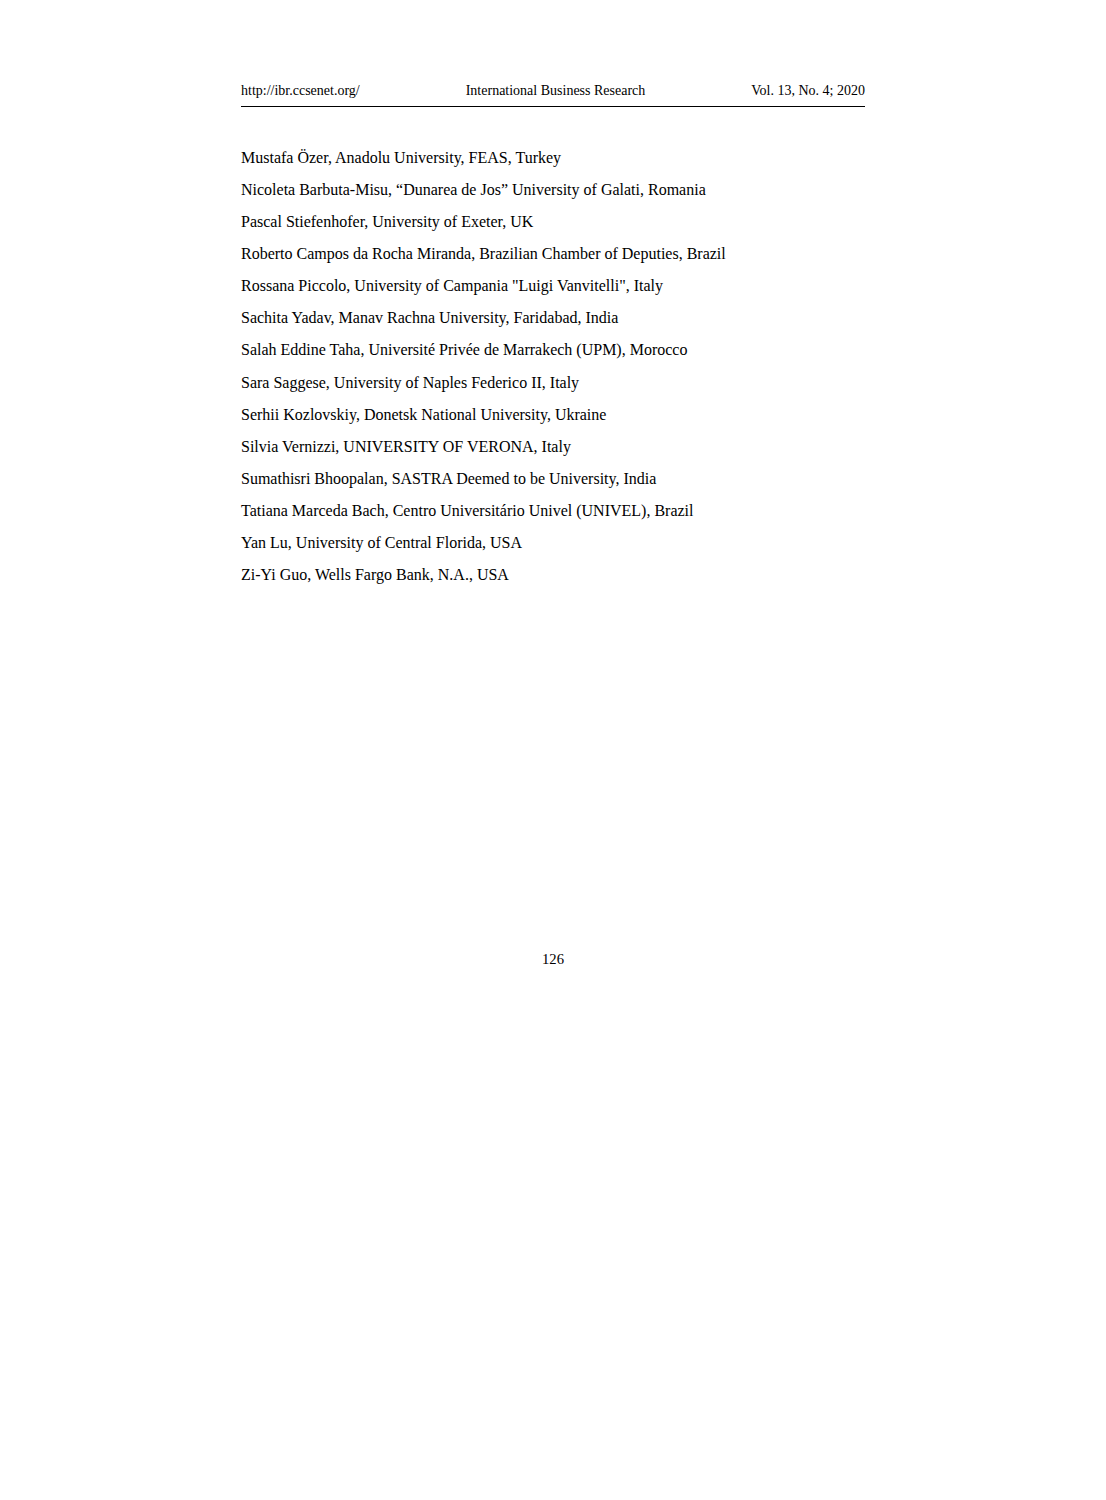http://ibr.ccsenet.org/ International Business Research Vol. 13, No. 4; 2020
Mustafa Özer, Anadolu University, FEAS, Turkey
Nicoleta Barbuta-Misu, “Dunarea de Jos” University of Galati, Romania
Pascal Stiefenhofer, University of Exeter, UK
Roberto Campos da Rocha Miranda, Brazilian Chamber of Deputies, Brazil
Rossana Piccolo, University of Campania "Luigi Vanvitelli", Italy
Sachita Yadav, Manav Rachna University, Faridabad, India
Salah Eddine Taha, Université Privée de Marrakech (UPM), Morocco
Sara Saggese, University of Naples Federico II, Italy
Serhii Kozlovskiy, Donetsk National University, Ukraine
Silvia Vernizzi, UNIVERSITY OF VERONA, Italy
Sumathisri Bhoopalan, SASTRA Deemed to be University, India
Tatiana Marceda Bach, Centro Universitário Univel (UNIVEL), Brazil
Yan Lu, University of Central Florida, USA
Zi-Yi Guo, Wells Fargo Bank, N.A., USA
126